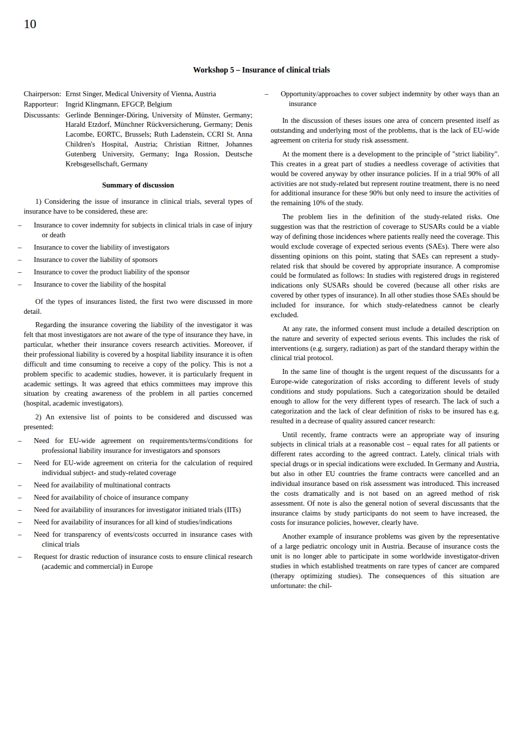10
Workshop 5 – Insurance of clinical trials
Chairperson:
Ernst Singer, Medical University of Vienna, Austria
Rapporteur:
Ingrid Klingmann, EFGCP, Belgium
Discussants:
Gerlinde Benninger-Döring, University of Münster, Germany; Harald Etzdorf, Münchner Rückversicherung, Germany; Denis Lacombe, EORTC, Brussels; Ruth Ladenstein, CCRI St. Anna Children's Hospital, Austria; Christian Rittner, Johannes Gutenberg University, Germany; Inga Rossion, Deutsche Krebsgesellschaft, Germany
Summary of discussion
1) Considering the issue of insurance in clinical trials, several types of insurance have to be considered, these are:
Insurance to cover indemnity for subjects in clinical trials in case of injury or death
Insurance to cover the liability of investigators
Insurance to cover the liability of sponsors
Insurance to cover the product liability of the sponsor
Insurance to cover the liability of the hospital
Of the types of insurances listed, the first two were discussed in more detail.
Regarding the insurance covering the liability of the investigator it was felt that most investigators are not aware of the type of insurance they have, in particular, whether their insurance covers research activities. Moreover, if their professional liability is covered by a hospital liability insurance it is often difficult and time consuming to receive a copy of the policy. This is not a problem specific to academic studies, however, it is particularly frequent in academic settings. It was agreed that ethics committees may improve this situation by creating awareness of the problem in all parties concerned (hospital, academic investigators).
2) An extensive list of points to be considered and discussed was presented:
Need for EU-wide agreement on requirements/terms/conditions for professional liability insurance for investigators and sponsors
Need for EU-wide agreement on criteria for the calculation of required individual subject- and study-related coverage
Need for availability of multinational contracts
Need for availability of choice of insurance company
Need for availability of insurances for investigator initiated trials (IITs)
Need for availability of insurances for all kind of studies/indications
Need for transparency of events/costs occurred in insurance cases with clinical trials
Request for drastic reduction of insurance costs to ensure clinical research (academic and commercial) in Europe
Opportunity/approaches to cover subject indemnity by other ways than an insurance
In the discussion of theses issues one area of concern presented itself as outstanding and underlying most of the problems, that is the lack of EU-wide agreement on criteria for study risk assessment.
At the moment there is a development to the principle of "strict liability". This creates in a great part of studies a needless coverage of activities that would be covered anyway by other insurance policies. If in a trial 90% of all activities are not study-related but represent routine treatment, there is no need for additional insurance for these 90% but only need to insure the activities of the remaining 10% of the study.
The problem lies in the definition of the study-related risks. One suggestion was that the restriction of coverage to SUSARs could be a viable way of defining those incidences where patients really need the coverage. This would exclude coverage of expected serious events (SAEs). There were also dissenting opinions on this point, stating that SAEs can represent a study-related risk that should be covered by appropriate insurance. A compromise could be formulated as follows: In studies with registered drugs in registered indications only SUSARs should be covered (because all other risks are covered by other types of insurance). In all other studies those SAEs should be included for insurance, for which study-relatedness cannot be clearly excluded.
At any rate, the informed consent must include a detailed description on the nature and severity of expected serious events. This includes the risk of interventions (e.g. surgery, radiation) as part of the standard therapy within the clinical trial protocol.
In the same line of thought is the urgent request of the discussants for a Europe-wide categorization of risks according to different levels of study conditions and study populations. Such a categorization should be detailed enough to allow for the very different types of research. The lack of such a categorization and the lack of clear definition of risks to be insured has e.g. resulted in a decrease of quality assured cancer research:
Until recently, frame contracts were an appropriate way of insuring subjects in clinical trials at a reasonable cost – equal rates for all patients or different rates according to the agreed contract. Lately, clinical trials with special drugs or in special indications were excluded. In Germany and Austria, but also in other EU countries the frame contracts were cancelled and an individual insurance based on risk assessment was introduced. This increased the costs dramatically and is not based on an agreed method of risk assessment. Of note is also the general notion of several discussants that the insurance claims by study participants do not seem to have increased, the costs for insurance policies, however, clearly have.
Another example of insurance problems was given by the representative of a large pediatric oncology unit in Austria. Because of insurance costs the unit is no longer able to participate in some worldwide investigator-driven studies in which established treatments on rare types of cancer are compared (therapy optimizing studies). The consequences of this situation are unfortunate: the chil-